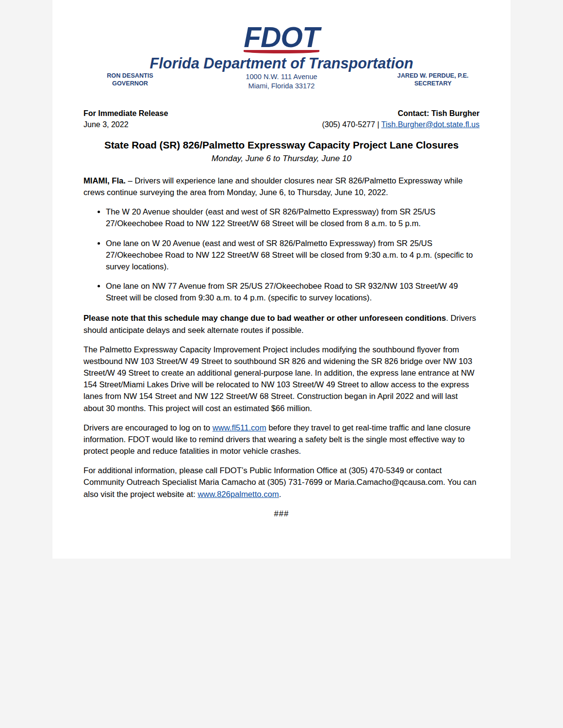FDOT
Florida Department of Transportation
RON DESANTIS
GOVERNOR
1000 N.W. 111 Avenue
Miami, Florida 33172
JARED W. PERDUE, P.E.
SECRETARY
For Immediate Release
June 3, 2022
Contact: Tish Burgher
(305) 470-5277 | Tish.Burgher@dot.state.fl.us
State Road (SR) 826/Palmetto Expressway Capacity Project Lane Closures
Monday, June 6 to Thursday, June 10
MIAMI, Fla. – Drivers will experience lane and shoulder closures near SR 826/Palmetto Expressway while crews continue surveying the area from Monday, June 6, to Thursday, June 10, 2022.
The W 20 Avenue shoulder (east and west of SR 826/Palmetto Expressway) from SR 25/US 27/Okeechobee Road to NW 122 Street/W 68 Street will be closed from 8 a.m. to 5 p.m.
One lane on W 20 Avenue (east and west of SR 826/Palmetto Expressway) from SR 25/US 27/Okeechobee Road to NW 122 Street/W 68 Street will be closed from 9:30 a.m. to 4 p.m. (specific to survey locations).
One lane on NW 77 Avenue from SR 25/US 27/Okeechobee Road to SR 932/NW 103 Street/W 49 Street will be closed from 9:30 a.m. to 4 p.m. (specific to survey locations).
Please note that this schedule may change due to bad weather or other unforeseen conditions. Drivers should anticipate delays and seek alternate routes if possible.
The Palmetto Expressway Capacity Improvement Project includes modifying the southbound flyover from westbound NW 103 Street/W 49 Street to southbound SR 826 and widening the SR 826 bridge over NW 103 Street/W 49 Street to create an additional general-purpose lane. In addition, the express lane entrance at NW 154 Street/Miami Lakes Drive will be relocated to NW 103 Street/W 49 Street to allow access to the express lanes from NW 154 Street and NW 122 Street/W 68 Street. Construction began in April 2022 and will last about 30 months. This project will cost an estimated $66 million.
Drivers are encouraged to log on to www.fl511.com before they travel to get real-time traffic and lane closure information. FDOT would like to remind drivers that wearing a safety belt is the single most effective way to protect people and reduce fatalities in motor vehicle crashes.
For additional information, please call FDOT’s Public Information Office at (305) 470-5349 or contact Community Outreach Specialist Maria Camacho at (305) 731-7699 or Maria.Camacho@qcausa.com. You can also visit the project website at: www.826palmetto.com.
###